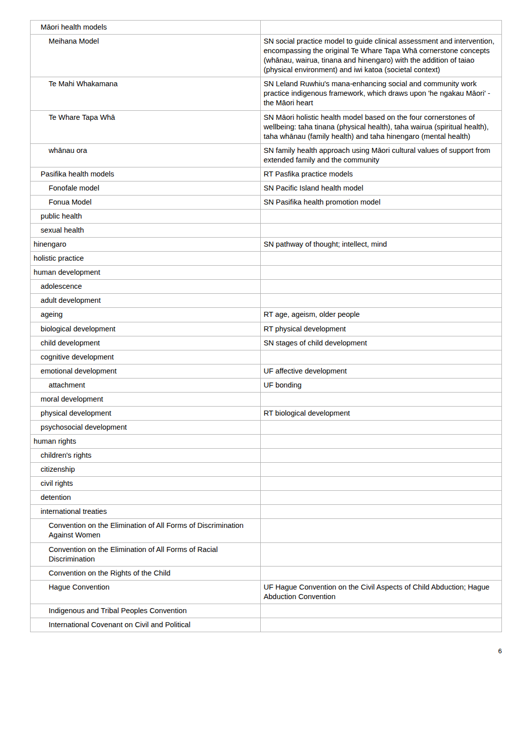| Māori health models | |
| Meihana Model | SN social practice model to guide clinical assessment and intervention, encompassing the original Te Whare Tapa Whā cornerstone concepts (whānau, wairua, tinana and hinengaro) with the addition of taiao (physical environment) and iwi katoa (societal context) |
| Te Mahi Whakamana | SN Leland Ruwhiu's mana-enhancing social and community work practice indigenous framework, which draws upon 'he ngakau Māori' - the Māori heart |
| Te Whare Tapa Whā | SN Māori holistic health model based on the four cornerstones of wellbeing: taha tinana (physical health), taha wairua (spiritual health), taha whānau (family health) and taha hinengaro (mental health) |
| whānau ora | SN family health approach using Māori cultural values of support from extended family and the community |
| Pasifika health models | RT Pasfika practice models |
| Fonofale model | SN Pacific Island health model |
| Fonua Model | SN Pasifika health promotion model |
| public health | |
| sexual health | |
| hinengaro | SN pathway of thought; intellect, mind |
| holistic practice | |
| human development | |
| adolescence | |
| adult development | |
| ageing | RT age, ageism, older people |
| biological development | RT physical development |
| child development | SN stages of child development |
| cognitive development | |
| emotional development | UF affective development |
| attachment | UF bonding |
| moral development | |
| physical development | RT biological development |
| psychosocial development | |
| human rights | |
| children's rights | |
| citizenship | |
| civil rights | |
| detention | |
| international treaties | |
| Convention on the Elimination of All Forms of Discrimination Against Women | |
| Convention on the Elimination of All Forms of Racial Discrimination | |
| Convention on the Rights of the Child | |
| Hague Convention | UF Hague Convention on the Civil Aspects of Child Abduction; Hague Abduction Convention |
| Indigenous and Tribal Peoples Convention | |
| International Covenant on Civil and Political | |
6